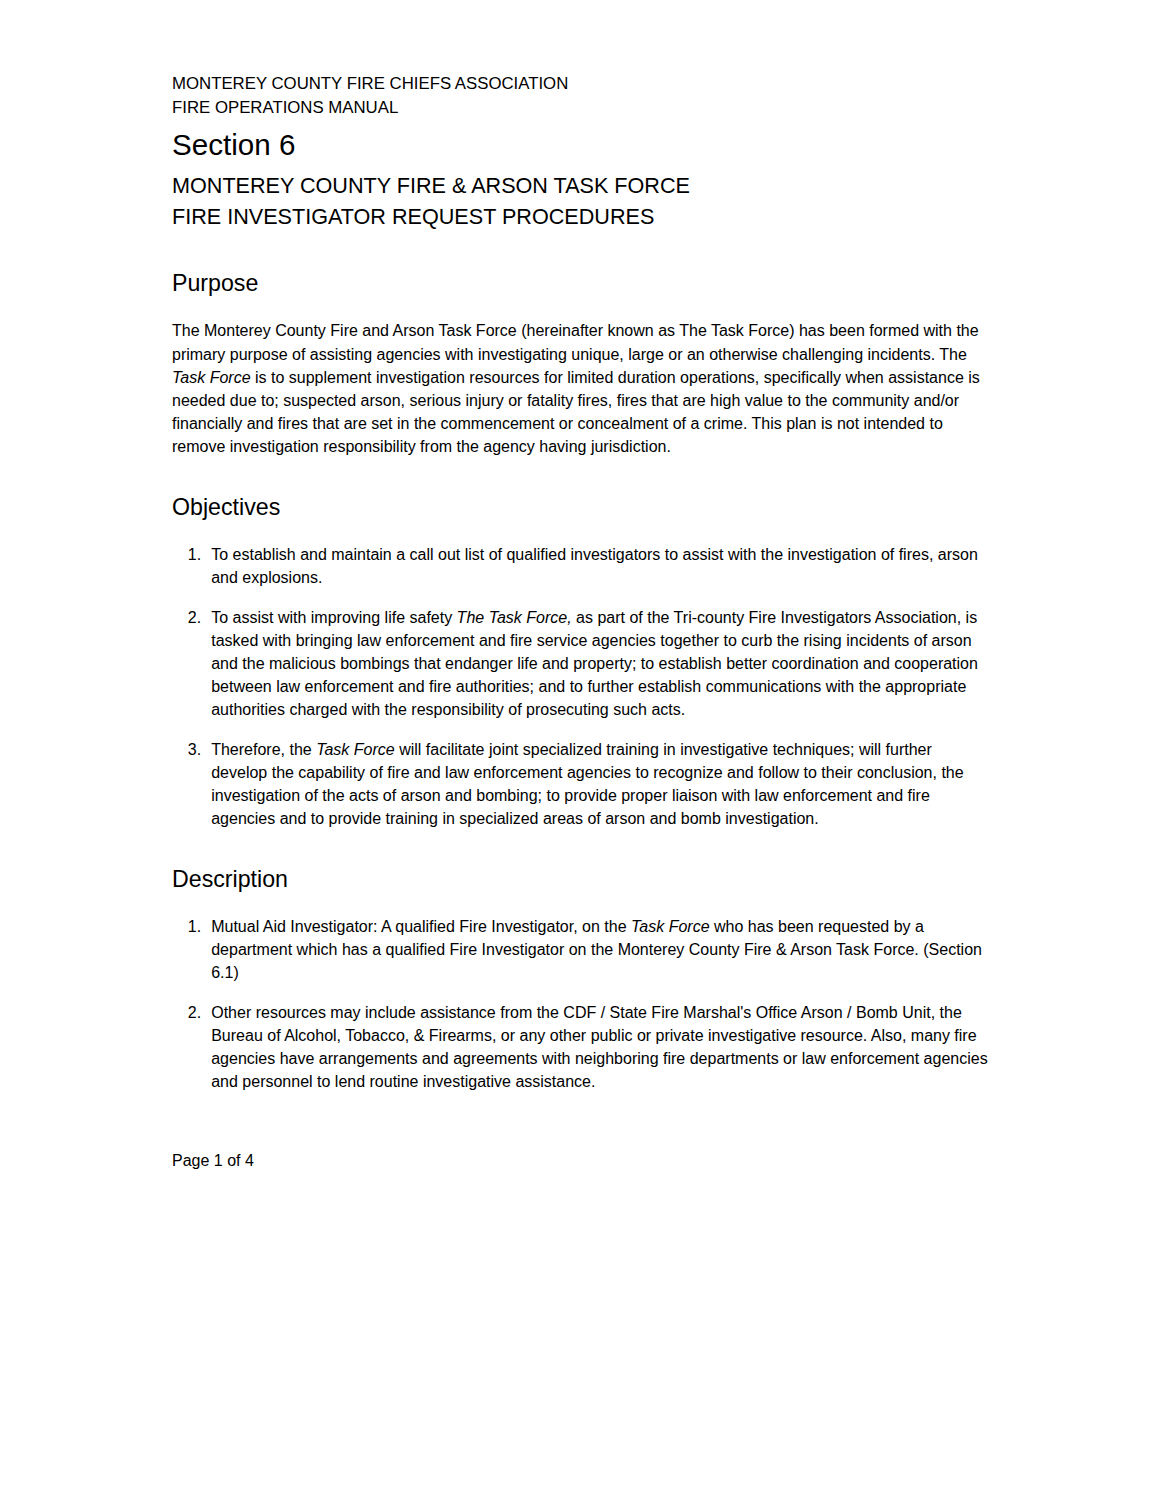MONTEREY COUNTY FIRE CHIEFS ASSOCIATION
FIRE OPERATIONS MANUAL
Section 6
MONTEREY COUNTY FIRE & ARSON TASK FORCE
FIRE INVESTIGATOR REQUEST PROCEDURES
Purpose
The Monterey County Fire and Arson Task Force (hereinafter known as The Task Force) has been formed with the primary purpose of assisting agencies with investigating unique, large or an otherwise challenging incidents. The Task Force is to supplement investigation resources for limited duration operations, specifically when assistance is needed due to; suspected arson, serious injury or fatality fires, fires that are high value to the community and/or financially and fires that are set in the commencement or concealment of a crime. This plan is not intended to remove investigation responsibility from the agency having jurisdiction.
Objectives
To establish and maintain a call out list of qualified investigators to assist with the investigation of fires, arson and explosions.
To assist with improving life safety The Task Force, as part of the Tri-county Fire Investigators Association, is tasked with bringing law enforcement and fire service agencies together to curb the rising incidents of arson and the malicious bombings that endanger life and property; to establish better coordination and cooperation between law enforcement and fire authorities; and to further establish communications with the appropriate authorities charged with the responsibility of prosecuting such acts.
Therefore, the Task Force will facilitate joint specialized training in investigative techniques; will further develop the capability of fire and law enforcement agencies to recognize and follow to their conclusion, the investigation of the acts of arson and bombing; to provide proper liaison with law enforcement and fire agencies and to provide training in specialized areas of arson and bomb investigation.
Description
Mutual Aid Investigator: A qualified Fire Investigator, on the Task Force who has been requested by a department which has a qualified Fire Investigator on the Monterey County Fire & Arson Task Force. (Section 6.1)
Other resources may include assistance from the CDF / State Fire Marshal's Office Arson / Bomb Unit, the Bureau of Alcohol, Tobacco, & Firearms, or any other public or private investigative resource. Also, many fire agencies have arrangements and agreements with neighboring fire departments or law enforcement agencies and personnel to lend routine investigative assistance.
Page 1 of 4